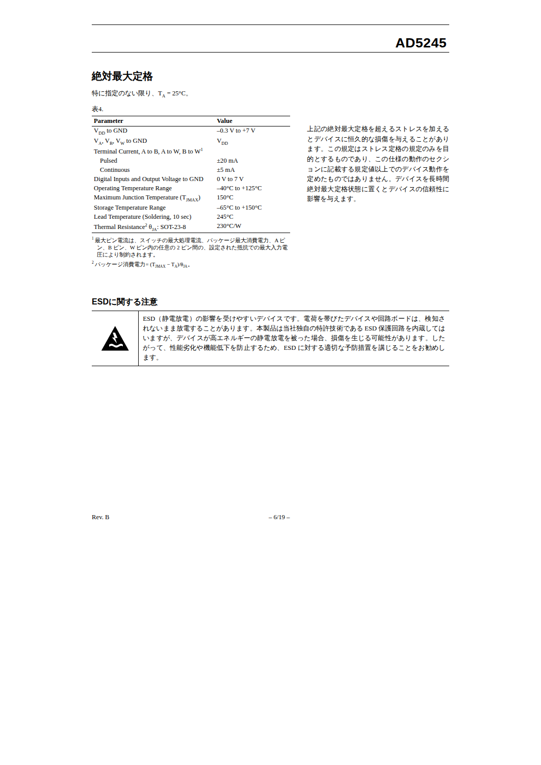AD5245
絶対最大定格
特に指定のない限り、TA = 25°C。
表4.
| Parameter | Value |
| --- | --- |
| V DD to GND | –0.3 V to +7 V |
| V A , V B , V W to GND | V DD |
| Terminal Current, A to B, A to W, B to W 1 | |
| Pulsed | ±20 mA |
| Continuous | ±5 mA |
| Digital Inputs and Output Voltage to GND | 0 V to 7 V |
| Operating Temperature Range | –40°C to +125°C |
| Maximum Junction Temperature (T JMAX ) | 150°C |
| Storage Temperature Range | –65°C to +150°C |
| Lead Temperature (Soldering, 10 sec) | 245°C |
| Thermal Resistance 2 θ JA : SOT-23-8 | 230°C/W |
1 最大ピン電流は、スイッチの最大処理電流、パッケージ最大消費電力、A ピン、B ピン、W ピン内の任意の 2 ピン間の、設定された抵抗での最大入力電圧により制約されます。
2 パッケージ消費電力= (TJMAX − TA)/θJA。
上記の絶対最大定格を超えるストレスを加えるとデバイスに恒久的な損傷を与えることがあります。この規定はストレス定格の規定のみを目的とするものであり、この仕様の動作のセクションに記載する規定値以上でのデバイス動作を定めたものではありません。デバイスを長時間絶対最大定格状態に置くとデバイスの信頼性に影響を与えます。
ESDに関する注意
ESD（静電放電）の影響を受けやすいデバイスです。電荷を帯びたデバイスや回路ボードは、検知されないまま放電することがあります。本製品は当社独自の特許技術である ESD 保護回路を内蔵してはいますが、デバイスが高エネルギーの静電放電を被った場合、損傷を生じる可能性があります。したがって、性能劣化や機能低下を防止するため、ESD に対する適切な予防措置を講じることをお勧めします。
Rev. B
– 6/19 –